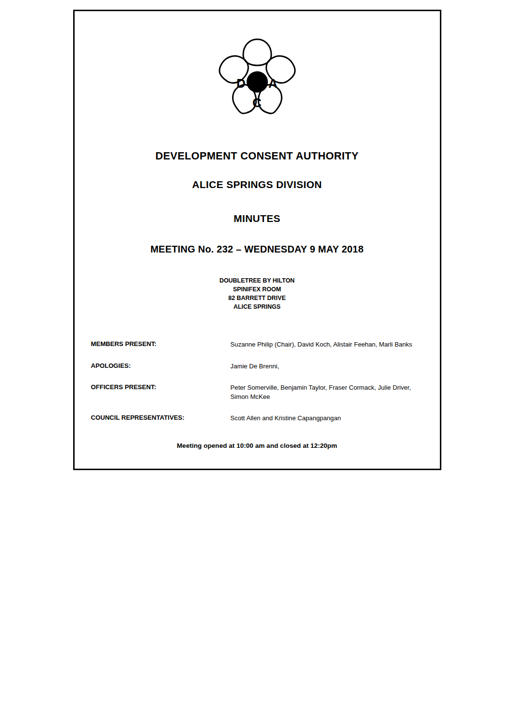D A C
DEVELOPMENT CONSENT AUTHORITY
ALICE SPRINGS DIVISION
MINUTES
MEETING No. 232 – WEDNESDAY 9 MAY 2018
DOUBLETREE BY HILTON
SPINIFEX ROOM
82 BARRETT DRIVE
ALICE SPRINGS
| MEMBERS PRESENT: | Suzanne Philip (Chair), David Koch, Alistair Feehan, Marli Banks |
| APOLOGIES: | Jamie De Brenni, |
| OFFICERS PRESENT: | Peter Somerville, Benjamin Taylor, Fraser Cormack, Julie Driver, Simon McKee |
| COUNCIL REPRESENTATIVES: | Scott Allen and Kristine Capangpangan |
Meeting opened at 10:00 am and closed at 12:20pm